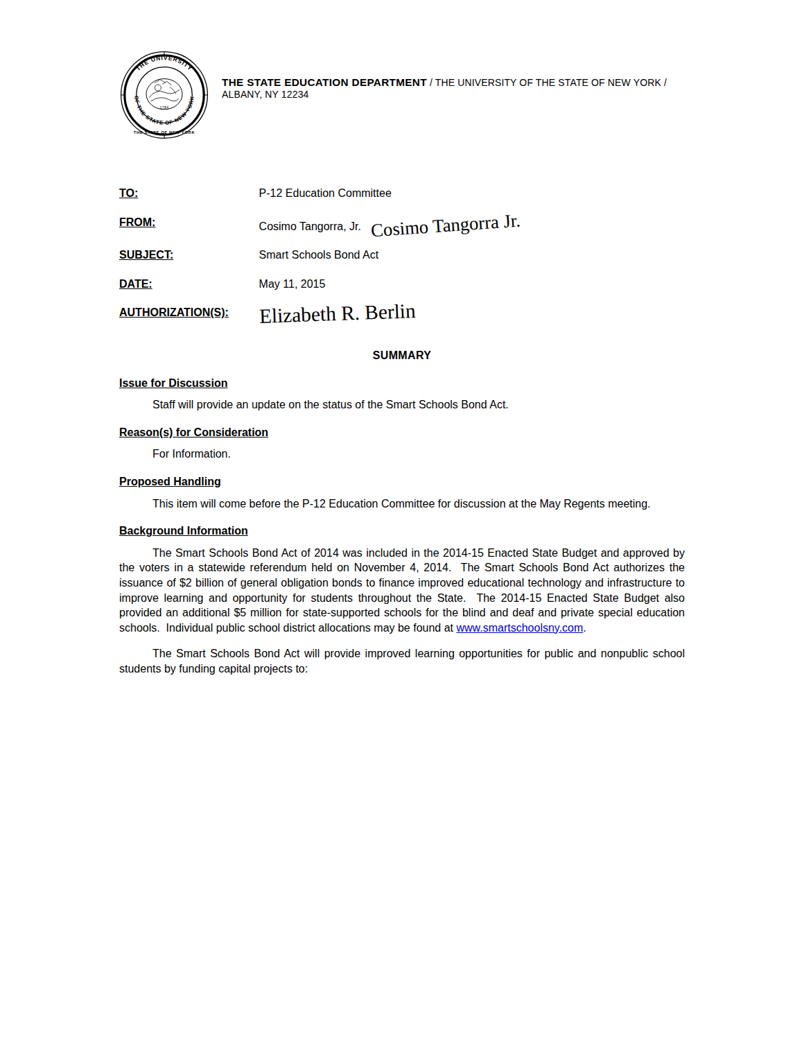THE UNIVERSITY OF THE STATE OF NEW YORK 1784 THE STATE OF NEW YORK
THE STATE EDUCATION DEPARTMENT / THE UNIVERSITY OF THE STATE OF NEW YORK / ALBANY, NY 12234
| TO: | P-12 Education Committee |
| FROM: | Cosimo Tangorra, Jr. Cosimo Tangorra Jr. |
| SUBJECT: | Smart Schools Bond Act |
| DATE: | May 11, 2015 |
| AUTHORIZATION(S): | Elizabeth R. Berlin |
SUMMARY
Issue for Discussion
Staff will provide an update on the status of the Smart Schools Bond Act.
Reason(s) for Consideration
For Information.
Proposed Handling
This item will come before the P-12 Education Committee for discussion at the May Regents meeting.
Background Information
The Smart Schools Bond Act of 2014 was included in the 2014-15 Enacted State Budget and approved by the voters in a statewide referendum held on November 4, 2014. The Smart Schools Bond Act authorizes the issuance of $2 billion of general obligation bonds to finance improved educational technology and infrastructure to improve learning and opportunity for students throughout the State. The 2014-15 Enacted State Budget also provided an additional $5 million for state-supported schools for the blind and deaf and private special education schools. Individual public school district allocations may be found at www.smartschoolsny.com.
The Smart Schools Bond Act will provide improved learning opportunities for public and nonpublic school students by funding capital projects to: